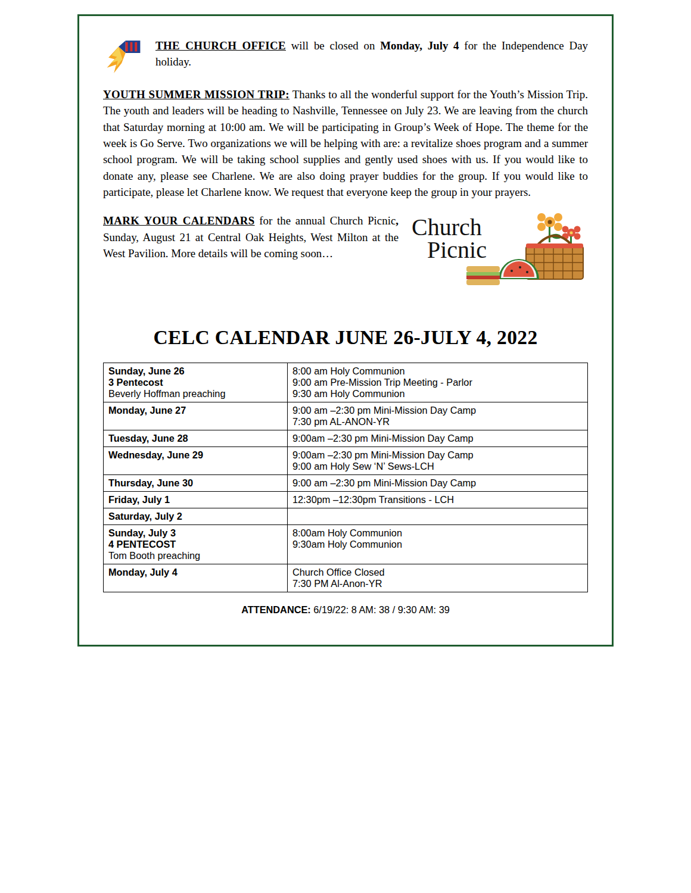THE CHURCH OFFICE will be closed on Monday, July 4 for the Independence Day holiday.
YOUTH SUMMER MISSION TRIP: Thanks to all the wonderful support for the Youth’s Mission Trip. The youth and leaders will be heading to Nashville, Tennessee on July 23. We are leaving from the church that Saturday morning at 10:00 am. We will be participating in Group’s Week of Hope. The theme for the week is Go Serve. Two organizations we will be helping with are: a revitalize shoes program and a summer school program. We will be taking school supplies and gently used shoes with us. If you would like to donate any, please see Charlene. We are also doing prayer buddies for the group. If you would like to participate, please let Charlene know. We request that everyone keep the group in your prayers.
Church Picnic
MARK YOUR CALENDARS for the annual Church Picnic, Sunday, August 21 at Central Oak Heights, West Milton at the West Pavilion. More details will be coming soon…
CELC CALENDAR JUNE 26-JULY 4, 2022
| Sunday, June 26 3 Pentecost Beverly Hoffman preaching | 8:00 am Holy Communion 9:00 am Pre-Mission Trip Meeting - Parlor 9:30 am Holy Communion |
| Monday, June 27 | 9:00 am –2:30 pm Mini-Mission Day Camp 7:30 pm AL-ANON-YR |
| Tuesday, June 28 | 9:00am –2:30 pm Mini-Mission Day Camp |
| Wednesday, June 29 | 9:00am –2:30 pm Mini-Mission Day Camp 9:00 am Holy Sew ‘N’ Sews-LCH |
| Thursday, June 30 | 9:00 am –2:30 pm Mini-Mission Day Camp |
| Friday, July 1 | 12:30pm –12:30pm Transitions - LCH |
| Saturday, July 2 | |
| Sunday, July 3 4 PENTECOST Tom Booth preaching | 8:00am Holy Communion 9:30am Holy Communion |
| Monday, July 4 | Church Office Closed 7:30 PM Al-Anon-YR |
ATTENDANCE: 6/19/22: 8 AM: 38 / 9:30 AM: 39